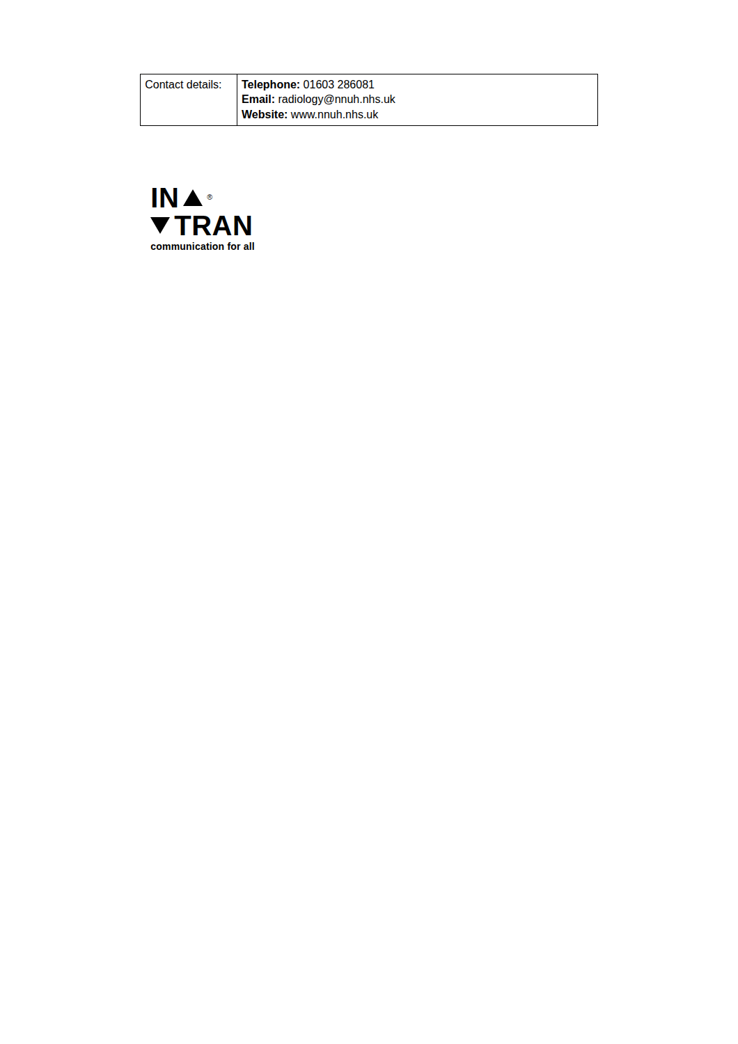| Contact details: | Telephone: 01603 286081 Email: radiology@nnuh.nhs.uk Website: www.nnuh.nhs.uk |
IN ®
TRAN
communication for all